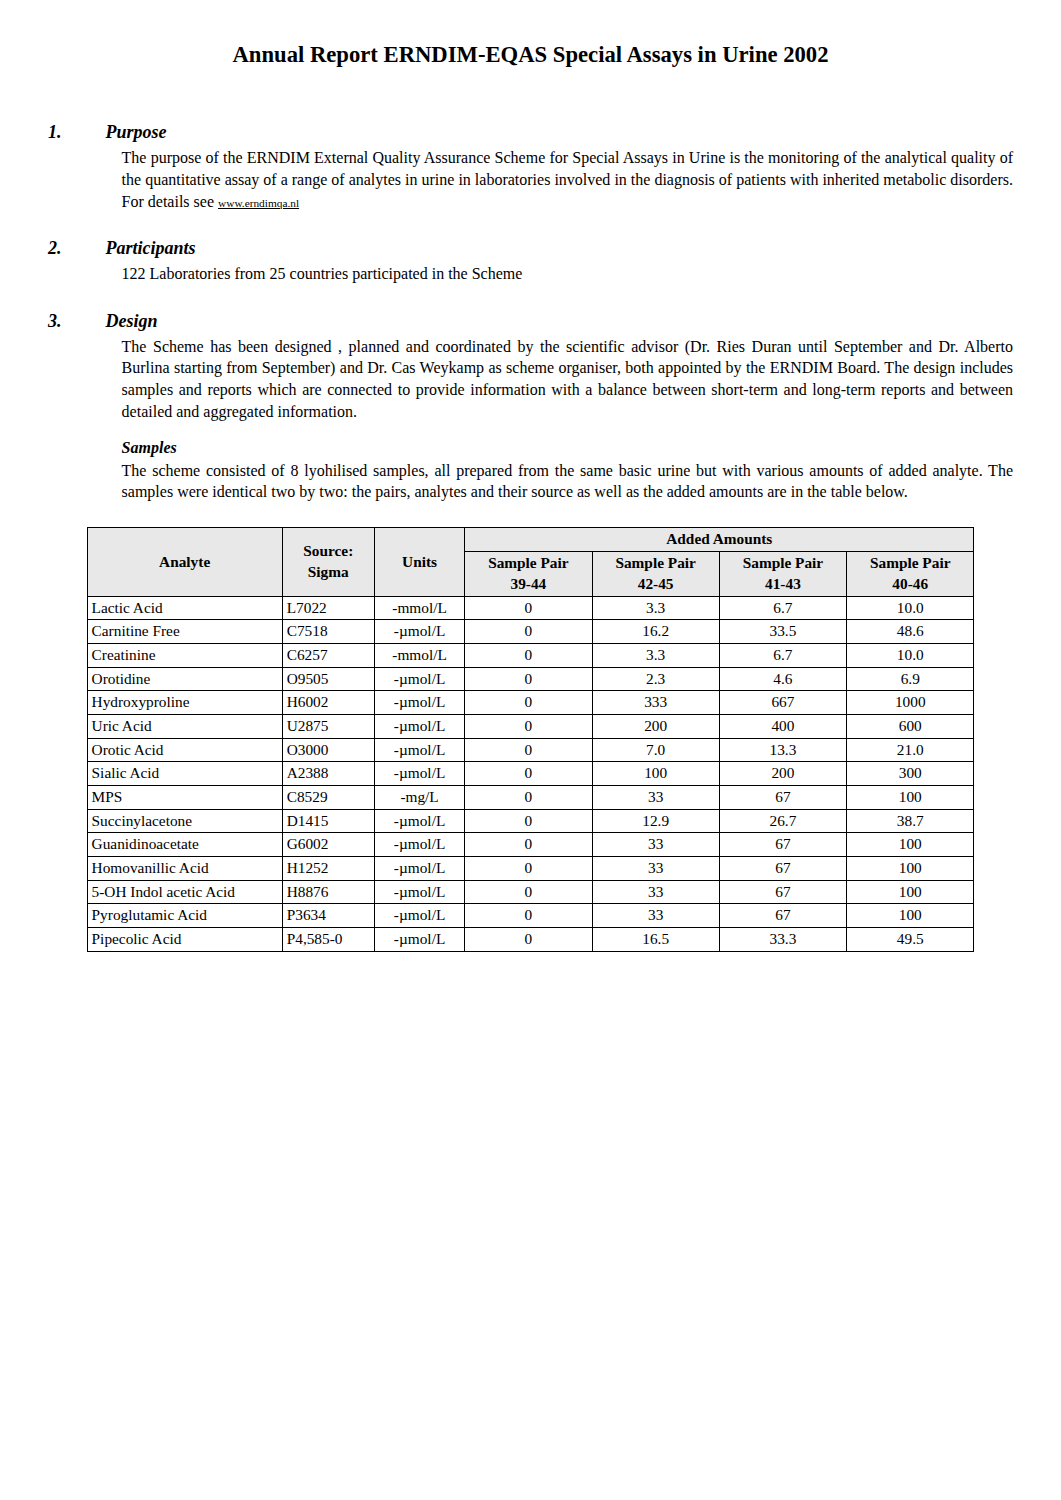Annual Report ERNDIM-EQAS Special Assays in Urine 2002
1. Purpose
The purpose of the ERNDIM External Quality Assurance Scheme for Special Assays in Urine is the monitoring of the analytical quality of the quantitative assay of a range of analytes in urine in laboratories involved in the diagnosis of patients with inherited metabolic disorders. For details see www.erndimqa.nl
2. Participants
122 Laboratories from 25 countries participated in the Scheme
3. Design
The Scheme has been designed , planned and coordinated by the scientific advisor (Dr. Ries Duran until September and Dr. Alberto Burlina starting from September) and Dr. Cas Weykamp as scheme organiser, both appointed by the ERNDIM Board. The design includes samples and reports which are connected to provide information with a balance between short-term and long-term reports and between detailed and aggregated information.
Samples
The scheme consisted of 8 lyohilised samples, all prepared from the same basic urine but with various amounts of added analyte. The samples were identical two by two: the pairs, analytes and their source as well as the added amounts are in the table below.
| Analyte | Source: Sigma | Units | Added Amounts |
| --- | --- | --- | --- |
| Sample Pair 39-44 | Sample Pair 42-45 | Sample Pair 41-43 | Sample Pair 40-46 |
| Lactic Acid | L7022 | -mmol/L | 0 | 3.3 | 6.7 | 10.0 |
| Carnitine Free | C7518 | -µmol/L | 0 | 16.2 | 33.5 | 48.6 |
| Creatinine | C6257 | -mmol/L | 0 | 3.3 | 6.7 | 10.0 |
| Orotidine | O9505 | -µmol/L | 0 | 2.3 | 4.6 | 6.9 |
| Hydroxyproline | H6002 | -µmol/L | 0 | 333 | 667 | 1000 |
| Uric Acid | U2875 | -µmol/L | 0 | 200 | 400 | 600 |
| Orotic Acid | O3000 | -µmol/L | 0 | 7.0 | 13.3 | 21.0 |
| Sialic Acid | A2388 | -µmol/L | 0 | 100 | 200 | 300 |
| MPS | C8529 | -mg/L | 0 | 33 | 67 | 100 |
| Succinylacetone | D1415 | -µmol/L | 0 | 12.9 | 26.7 | 38.7 |
| Guanidinoacetate | G6002 | -µmol/L | 0 | 33 | 67 | 100 |
| Homovanillic Acid | H1252 | -µmol/L | 0 | 33 | 67 | 100 |
| 5-OH Indol acetic Acid | H8876 | -µmol/L | 0 | 33 | 67 | 100 |
| Pyroglutamic Acid | P3634 | -µmol/L | 0 | 33 | 67 | 100 |
| Pipecolic Acid | P4,585-0 | -µmol/L | 0 | 16.5 | 33.3 | 49.5 |